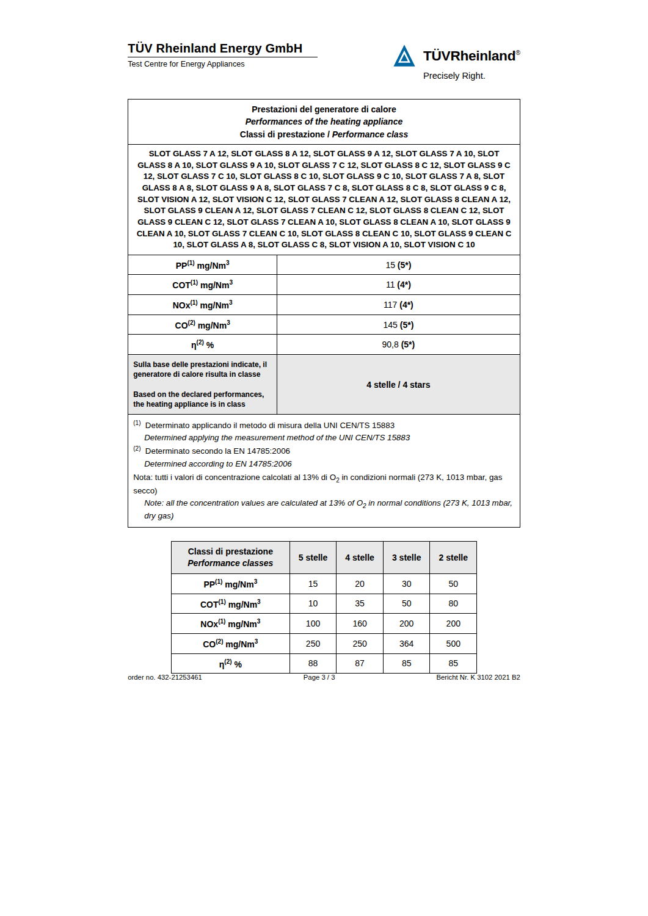TÜV Rheinland Energy GmbH
Test Centre for Energy Appliances
TÜVRheinland®
Precisely Right.
| Prestazioni del generatore di calore Performances of the heating appliance Classi di prestazione / Performance class |
| SLOT GLASS 7 A 12, SLOT GLASS 8 A 12, SLOT GLASS 9 A 12, SLOT GLASS 7 A 10, SLOT GLASS 8 A 10, SLOT GLASS 9 A 10, SLOT GLASS 7 C 12, SLOT GLASS 8 C 12, SLOT GLASS 9 C 12, SLOT GLASS 7 C 10, SLOT GLASS 8 C 10, SLOT GLASS 9 C 10, SLOT GLASS 7 A 8, SLOT GLASS 8 A 8, SLOT GLASS 9 A 8, SLOT GLASS 7 C 8, SLOT GLASS 8 C 8, SLOT GLASS 9 C 8, SLOT VISION A 12, SLOT VISION C 12, SLOT GLASS 7 CLEAN A 12, SLOT GLASS 8 CLEAN A 12, SLOT GLASS 9 CLEAN A 12, SLOT GLASS 7 CLEAN C 12, SLOT GLASS 8 CLEAN C 12, SLOT GLASS 9 CLEAN C 12, SLOT GLASS 7 CLEAN A 10, SLOT GLASS 8 CLEAN A 10, SLOT GLASS 9 CLEAN A 10, SLOT GLASS 7 CLEAN C 10, SLOT GLASS 8 CLEAN C 10, SLOT GLASS 9 CLEAN C 10, SLOT GLASS A 8, SLOT GLASS C 8, SLOT VISION A 10, SLOT VISION C 10 |
| PP (1) mg/Nm 3 | 15 (5*) |
| COT (1) mg/Nm 3 | 11 (4*) |
| NOx (1) mg/Nm 3 | 117 (4*) |
| CO (2) mg/Nm 3 | 145 (5*) |
| η (2) % | 90,8 (5*) |
| Sulla base delle prestazioni indicate, il generatore di calore risulta in classe Based on the declared performances, the heating appliance is in class | 4 stelle / 4 stars |
| (1) Determinato applicando il metodo di misura della UNI CEN/TS 15883 Determined applying the measurement method of the UNI CEN/TS 15883 (2) Determinato secondo la EN 14785:2006 Determined according to EN 14785:2006 Nota: tutti i valori di concentrazione calcolati al 13% di O 2 in condizioni normali (273 K, 1013 mbar, gas secco) Note: all the concentration values are calculated at 13% of O 2 in normal conditions (273 K, 1013 mbar, dry gas) |
| Classi di prestazione Performance classes | 5 stelle | 4 stelle | 3 stelle | 2 stelle |
| --- | --- | --- | --- | --- |
| PP (1) mg/Nm 3 | 15 | 20 | 30 | 50 |
| COT (1) mg/Nm 3 | 10 | 35 | 50 | 80 |
| NOx (1) mg/Nm 3 | 100 | 160 | 200 | 200 |
| CO (2) mg/Nm 3 | 250 | 250 | 364 | 500 |
| η (2) % | 88 | 87 | 85 | 85 |
order no. 432-21253461
Page 3 / 3
Bericht Nr. K 3102 2021 B2